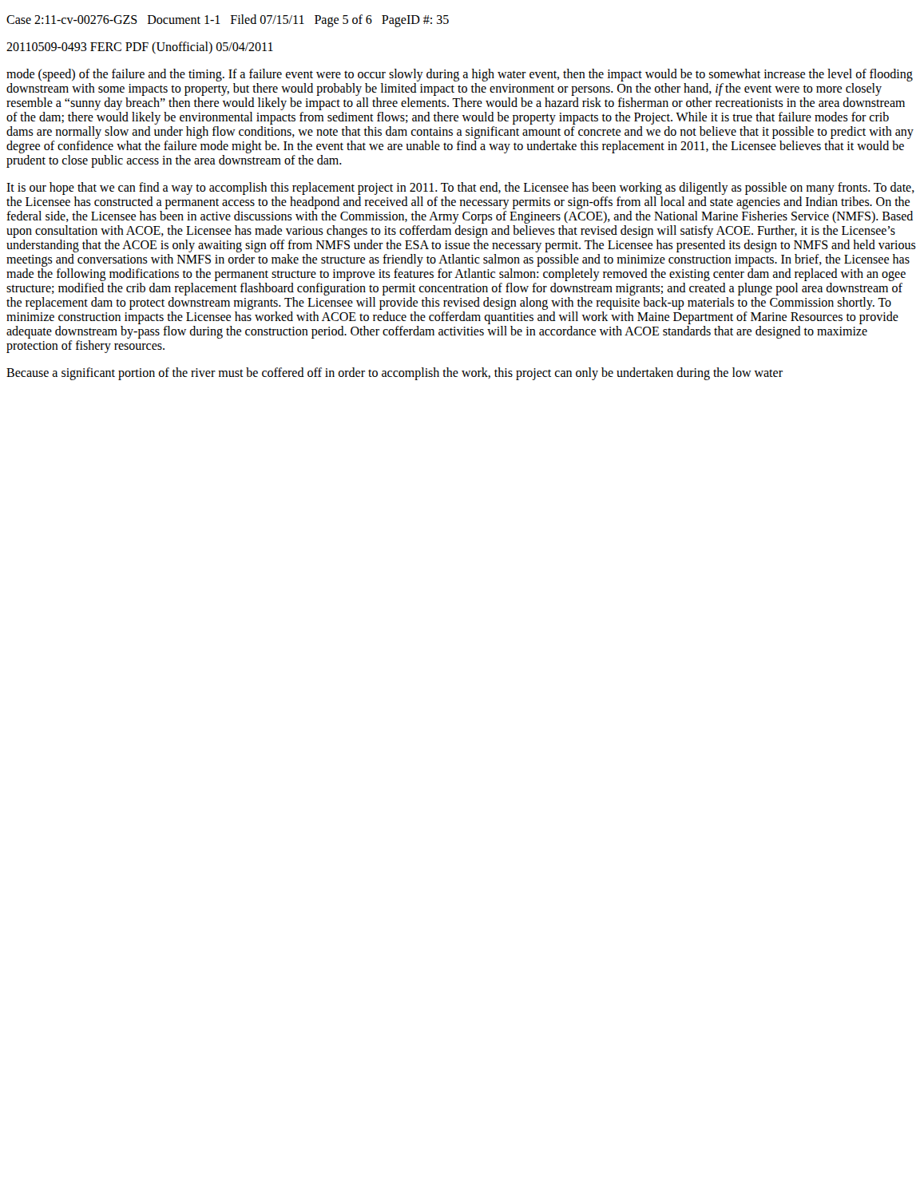Case 2:11-cv-00276-GZS Document 1-1 Filed 07/15/11 Page 5 of 6 PageID #: 35
20110509-0493 FERC PDF (Unofficial) 05/04/2011
mode (speed) of the failure and the timing. If a failure event were to occur slowly during a high water event, then the impact would be to somewhat increase the level of flooding downstream with some impacts to property, but there would probably be limited impact to the environment or persons. On the other hand, if the event were to more closely resemble a “sunny day breach” then there would likely be impact to all three elements. There would be a hazard risk to fisherman or other recreationists in the area downstream of the dam; there would likely be environmental impacts from sediment flows; and there would be property impacts to the Project. While it is true that failure modes for crib dams are normally slow and under high flow conditions, we note that this dam contains a significant amount of concrete and we do not believe that it possible to predict with any degree of confidence what the failure mode might be. In the event that we are unable to find a way to undertake this replacement in 2011, the Licensee believes that it would be prudent to close public access in the area downstream of the dam.
It is our hope that we can find a way to accomplish this replacement project in 2011. To that end, the Licensee has been working as diligently as possible on many fronts. To date, the Licensee has constructed a permanent access to the headpond and received all of the necessary permits or sign-offs from all local and state agencies and Indian tribes. On the federal side, the Licensee has been in active discussions with the Commission, the Army Corps of Engineers (ACOE), and the National Marine Fisheries Service (NMFS). Based upon consultation with ACOE, the Licensee has made various changes to its cofferdam design and believes that revised design will satisfy ACOE. Further, it is the Licensee’s understanding that the ACOE is only awaiting sign off from NMFS under the ESA to issue the necessary permit. The Licensee has presented its design to NMFS and held various meetings and conversations with NMFS in order to make the structure as friendly to Atlantic salmon as possible and to minimize construction impacts. In brief, the Licensee has made the following modifications to the permanent structure to improve its features for Atlantic salmon: completely removed the existing center dam and replaced with an ogee structure; modified the crib dam replacement flashboard configuration to permit concentration of flow for downstream migrants; and created a plunge pool area downstream of the replacement dam to protect downstream migrants. The Licensee will provide this revised design along with the requisite back-up materials to the Commission shortly. To minimize construction impacts the Licensee has worked with ACOE to reduce the cofferdam quantities and will work with Maine Department of Marine Resources to provide adequate downstream by-pass flow during the construction period. Other cofferdam activities will be in accordance with ACOE standards that are designed to maximize protection of fishery resources.
Because a significant portion of the river must be coffered off in order to accomplish the work, this project can only be undertaken during the low water